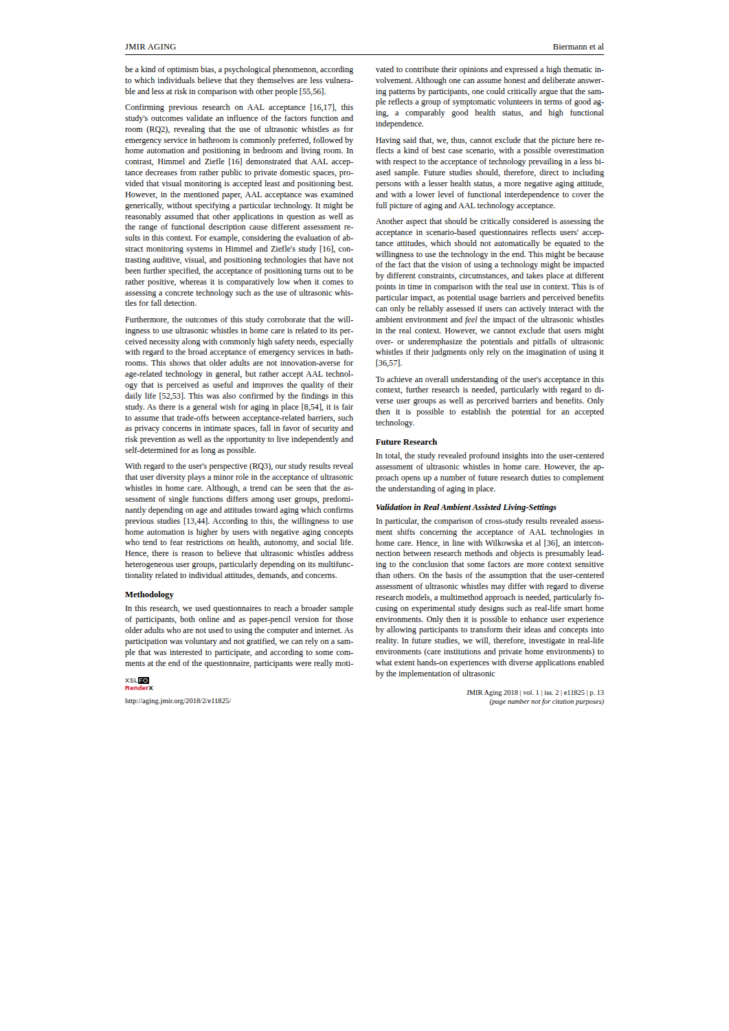JMIR AGING
Biermann et al
be a kind of optimism bias, a psychological phenomenon, according to which individuals believe that they themselves are less vulnerable and less at risk in comparison with other people [55,56].
Confirming previous research on AAL acceptance [16,17], this study's outcomes validate an influence of the factors function and room (RQ2), revealing that the use of ultrasonic whistles as for emergency service in bathroom is commonly preferred, followed by home automation and positioning in bedroom and living room. In contrast, Himmel and Ziefle [16] demonstrated that AAL acceptance decreases from rather public to private domestic spaces, provided that visual monitoring is accepted least and positioning best. However, in the mentioned paper, AAL acceptance was examined generically, without specifying a particular technology. It might be reasonably assumed that other applications in question as well as the range of functional description cause different assessment results in this context. For example, considering the evaluation of abstract monitoring systems in Himmel and Ziefle's study [16], contrasting auditive, visual, and positioning technologies that have not been further specified, the acceptance of positioning turns out to be rather positive, whereas it is comparatively low when it comes to assessing a concrete technology such as the use of ultrasonic whistles for fall detection.
Furthermore, the outcomes of this study corroborate that the willingness to use ultrasonic whistles in home care is related to its perceived necessity along with commonly high safety needs, especially with regard to the broad acceptance of emergency services in bathrooms. This shows that older adults are not innovation-averse for age-related technology in general, but rather accept AAL technology that is perceived as useful and improves the quality of their daily life [52,53]. This was also confirmed by the findings in this study. As there is a general wish for aging in place [8,54], it is fair to assume that trade-offs between acceptance-related barriers, such as privacy concerns in intimate spaces, fall in favor of security and risk prevention as well as the opportunity to live independently and self-determined for as long as possible.
With regard to the user's perspective (RQ3), our study results reveal that user diversity plays a minor role in the acceptance of ultrasonic whistles in home care. Although, a trend can be seen that the assessment of single functions differs among user groups, predominantly depending on age and attitudes toward aging which confirms previous studies [13,44]. According to this, the willingness to use home automation is higher by users with negative aging concepts who tend to fear restrictions on health, autonomy, and social life. Hence, there is reason to believe that ultrasonic whistles address heterogeneous user groups, particularly depending on its multifunctionality related to individual attitudes, demands, and concerns.
Methodology
In this research, we used questionnaires to reach a broader sample of participants, both online and as paper-pencil version for those older adults who are not used to using the computer and internet. As participation was voluntary and not gratified, we can rely on a sample that was interested to participate, and according to some comments at the end of the questionnaire, participants were really motivated to contribute their opinions and expressed a high thematic involvement. Although one can assume honest and deliberate answering patterns by participants, one could critically argue that the sample reflects a group of symptomatic volunteers in terms of good aging, a comparably good health status, and high functional independence.
Having said that, we, thus, cannot exclude that the picture here reflects a kind of best case scenario, with a possible overestimation with respect to the acceptance of technology prevailing in a less biased sample. Future studies should, therefore, direct to including persons with a lesser health status, a more negative aging attitude, and with a lower level of functional interdependence to cover the full picture of aging and AAL technology acceptance.
Another aspect that should be critically considered is assessing the acceptance in scenario-based questionnaires reflects users' acceptance attitudes, which should not automatically be equated to the willingness to use the technology in the end. This might be because of the fact that the vision of using a technology might be impacted by different constraints, circumstances, and takes place at different points in time in comparison with the real use in context. This is of particular impact, as potential usage barriers and perceived benefits can only be reliably assessed if users can actively interact with the ambient environment and feel the impact of the ultrasonic whistles in the real context. However, we cannot exclude that users might over- or underemphasize the potentials and pitfalls of ultrasonic whistles if their judgments only rely on the imagination of using it [36,57].
To achieve an overall understanding of the user's acceptance in this context, further research is needed, particularly with regard to diverse user groups as well as perceived barriers and benefits. Only then it is possible to establish the potential for an accepted technology.
Future Research
In total, the study revealed profound insights into the user-centered assessment of ultrasonic whistles in home care. However, the approach opens up a number of future research duties to complement the understanding of aging in place.
Validation in Real Ambient Assisted Living-Settings
In particular, the comparison of cross-study results revealed assessment shifts concerning the acceptance of AAL technologies in home care. Hence, in line with Wilkowska et al [36], an interconnection between research methods and objects is presumably leading to the conclusion that some factors are more context sensitive than others. On the basis of the assumption that the user-centered assessment of ultrasonic whistles may differ with regard to diverse research models, a multimethod approach is needed, particularly focusing on experimental study designs such as real-life smart home environments. Only then it is possible to enhance user experience by allowing participants to transform their ideas and concepts into reality. In future studies, we will, therefore, investigate in real-life environments (care institutions and private home environments) to what extent hands-on experiences with diverse applications enabled by the implementation of ultrasonic
http://aging.jmir.org/2018/2/e11825/
JMIR Aging 2018 | vol. 1 | iss. 2 | e11825 | p. 13
(page number not for citation purposes)
XSLFO
Render X